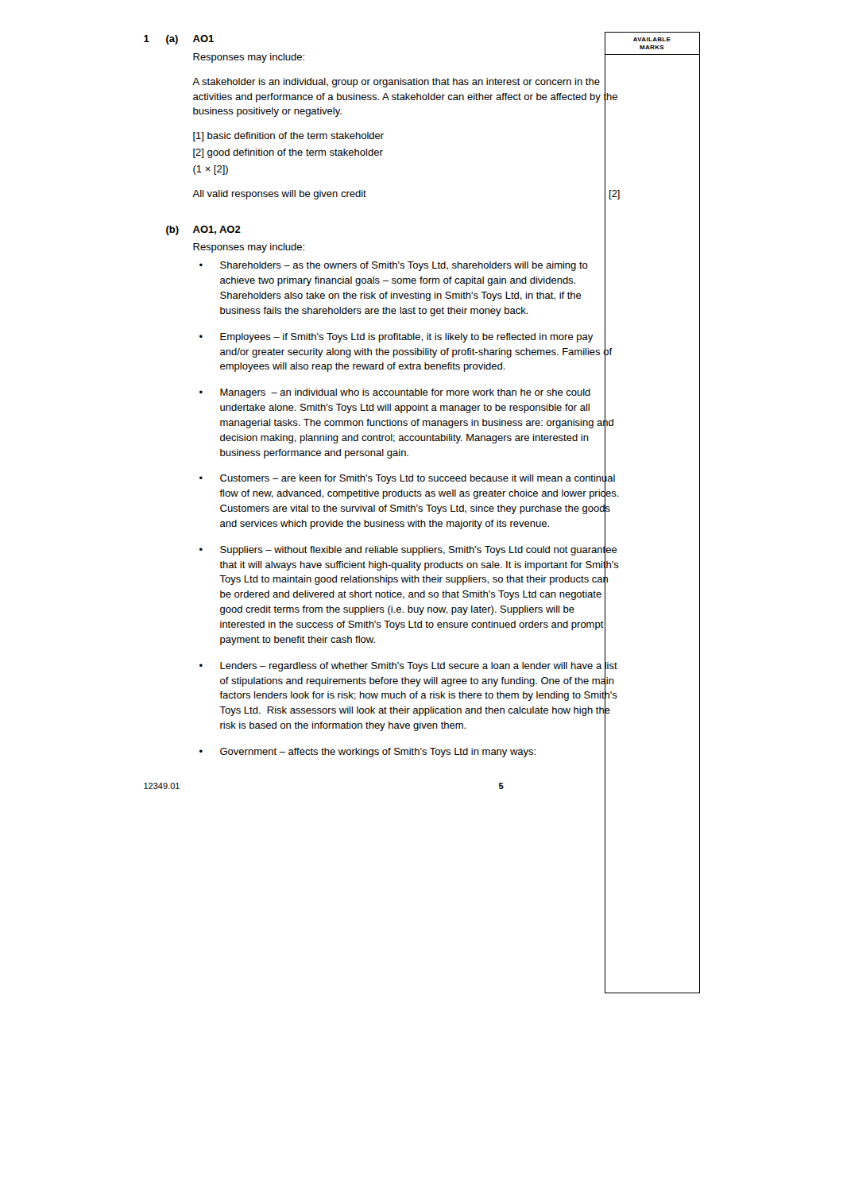AVAILABLE
MARKS
1
(a)
AO1
Responses may include:
A stakeholder is an individual, group or organisation that has an interest or concern in the activities and performance of a business. A stakeholder can either affect or be affected by the business positively or negatively.
[1] basic definition of the term stakeholder
[2] good definition of the term stakeholder
(1 × [2])
All valid responses will be given credit [2]
(b)
AO1, AO2
Responses may include:
Shareholders – as the owners of Smith's Toys Ltd, shareholders will be aiming to achieve two primary financial goals – some form of capital gain and dividends. Shareholders also take on the risk of investing in Smith's Toys Ltd, in that, if the business fails the shareholders are the last to get their money back.
Employees – if Smith's Toys Ltd is profitable, it is likely to be reflected in more pay and/or greater security along with the possibility of profit-sharing schemes. Families of employees will also reap the reward of extra benefits provided.
Managers – an individual who is accountable for more work than he or she could undertake alone. Smith's Toys Ltd will appoint a manager to be responsible for all managerial tasks. The common functions of managers in business are: organising and decision making, planning and control; accountability. Managers are interested in business performance and personal gain.
Customers – are keen for Smith's Toys Ltd to succeed because it will mean a continual flow of new, advanced, competitive products as well as greater choice and lower prices. Customers are vital to the survival of Smith's Toys Ltd, since they purchase the goods and services which provide the business with the majority of its revenue.
Suppliers – without flexible and reliable suppliers, Smith's Toys Ltd could not guarantee that it will always have sufficient high-quality products on sale. It is important for Smith's Toys Ltd to maintain good relationships with their suppliers, so that their products can be ordered and delivered at short notice, and so that Smith's Toys Ltd can negotiate good credit terms from the suppliers (i.e. buy now, pay later). Suppliers will be interested in the success of Smith's Toys Ltd to ensure continued orders and prompt payment to benefit their cash flow.
Lenders – regardless of whether Smith's Toys Ltd secure a loan a lender will have a list of stipulations and requirements before they will agree to any funding. One of the main factors lenders look for is risk; how much of a risk is there to them by lending to Smith's Toys Ltd. Risk assessors will look at their application and then calculate how high the risk is based on the information they have given them.
Government – affects the workings of Smith's Toys Ltd in many ways:
12349.01
5